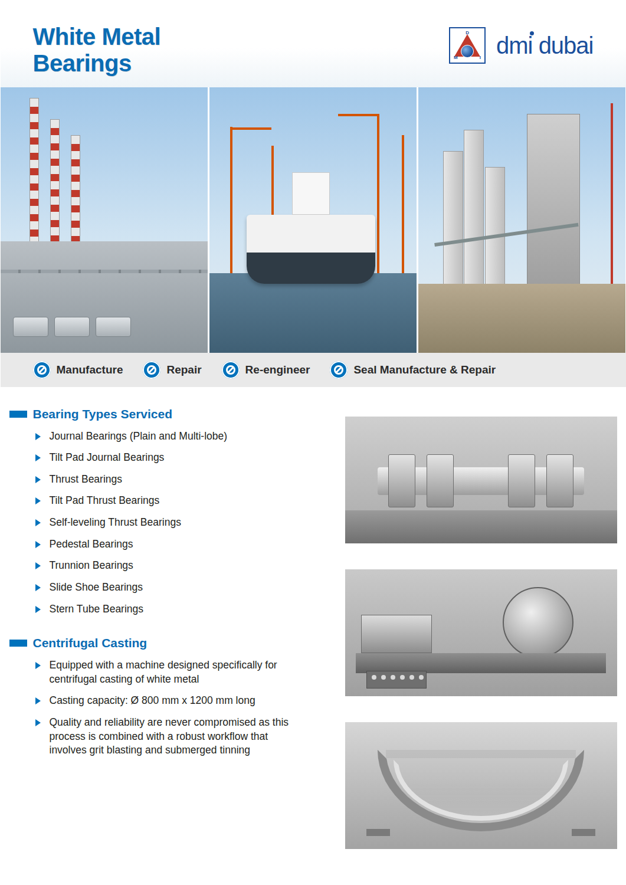White Metal
Bearings
D M I
dmi dubai
Manufacture Repair Re-engineer Seal Manufacture & Repair
Bearing Types Serviced
Journal Bearings (Plain and Multi-lobe)
Tilt Pad Journal Bearings
Thrust Bearings
Tilt Pad Thrust Bearings
Self-leveling Thrust Bearings
Pedestal Bearings
Trunnion Bearings
Slide Shoe Bearings
Stern Tube Bearings
Centrifugal Casting
Equipped with a machine designed specifically for centrifugal casting of white metal
Casting capacity: Ø 800 mm x 1200 mm long
Quality and reliability are never compromised as this process is combined with a robust workflow that involves grit blasting and submerged tinning